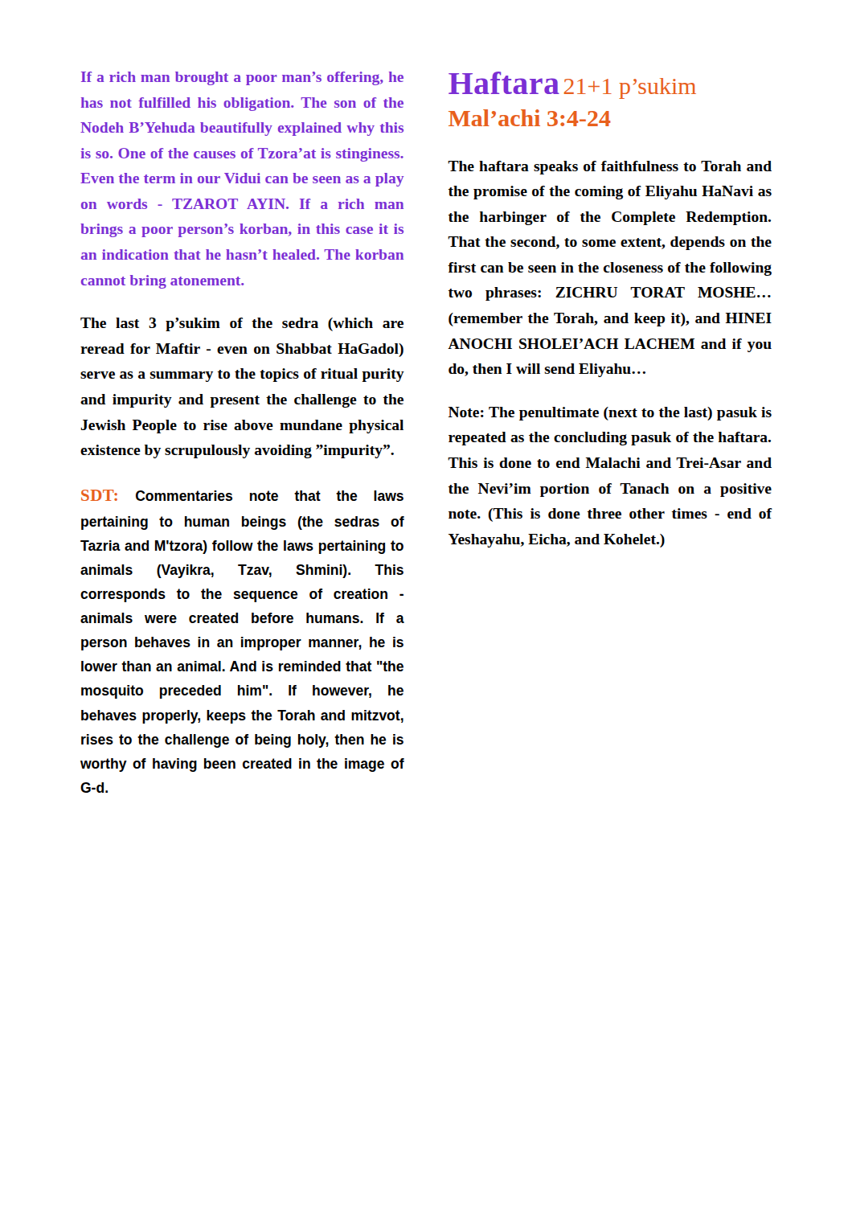If a rich man brought a poor man’s offering, he has not fulfilled his obligation. The son of the Nodeh B’Yehuda beautifully explained why this is so. One of the causes of Tzora’at is stinginess. Even the term in our Vidui can be seen as a play on words - TZAROT AYIN. If a rich man brings a poor person’s korban, in this case it is an indication that he hasn’t healed. The korban cannot bring atonement.
The last 3 p’sukim of the sedra (which are reread for Maftir - even on Shabbat HaGadol) serve as a summary to the topics of ritual purity and impurity and present the challenge to the Jewish People to rise above mundane physical existence by scrupulously avoiding ”impurity”.
SDT: Commentaries note that the laws pertaining to human beings (the sedras of Tazria and M'tzora) follow the laws pertaining to animals (Vayikra, Tzav, Shmini). This corresponds to the sequence of creation - animals were created before humans. If a person behaves in an improper manner, he is lower than an animal. And is reminded that "the mosquito preceded him". If however, he behaves properly, keeps the Torah and mitzvot, rises to the challenge of being holy, then he is worthy of having been created in the image of G-d.
Haftara 21+1 p’sukim Mal’achi 3:4-24
The haftara speaks of faithfulness to Torah and the promise of the coming of Eliyahu HaNavi as the harbinger of the Complete Redemption. That the second, to some extent, depends on the first can be seen in the closeness of the following two phrases: ZICHRU TORAT MOSHE… (remember the Torah, and keep it), and HINEI ANOCHI SHOLEI’ACH LACHEM and if you do, then I will send Eliyahu…
Note: The penultimate (next to the last) pasuk is repeated as the concluding pasuk of the haftara. This is done to end Malachi and Trei-Asar and the Nevi’im portion of Tanach on a positive note. (This is done three other times - end of Yeshayahu, Eicha, and Kohelet.)